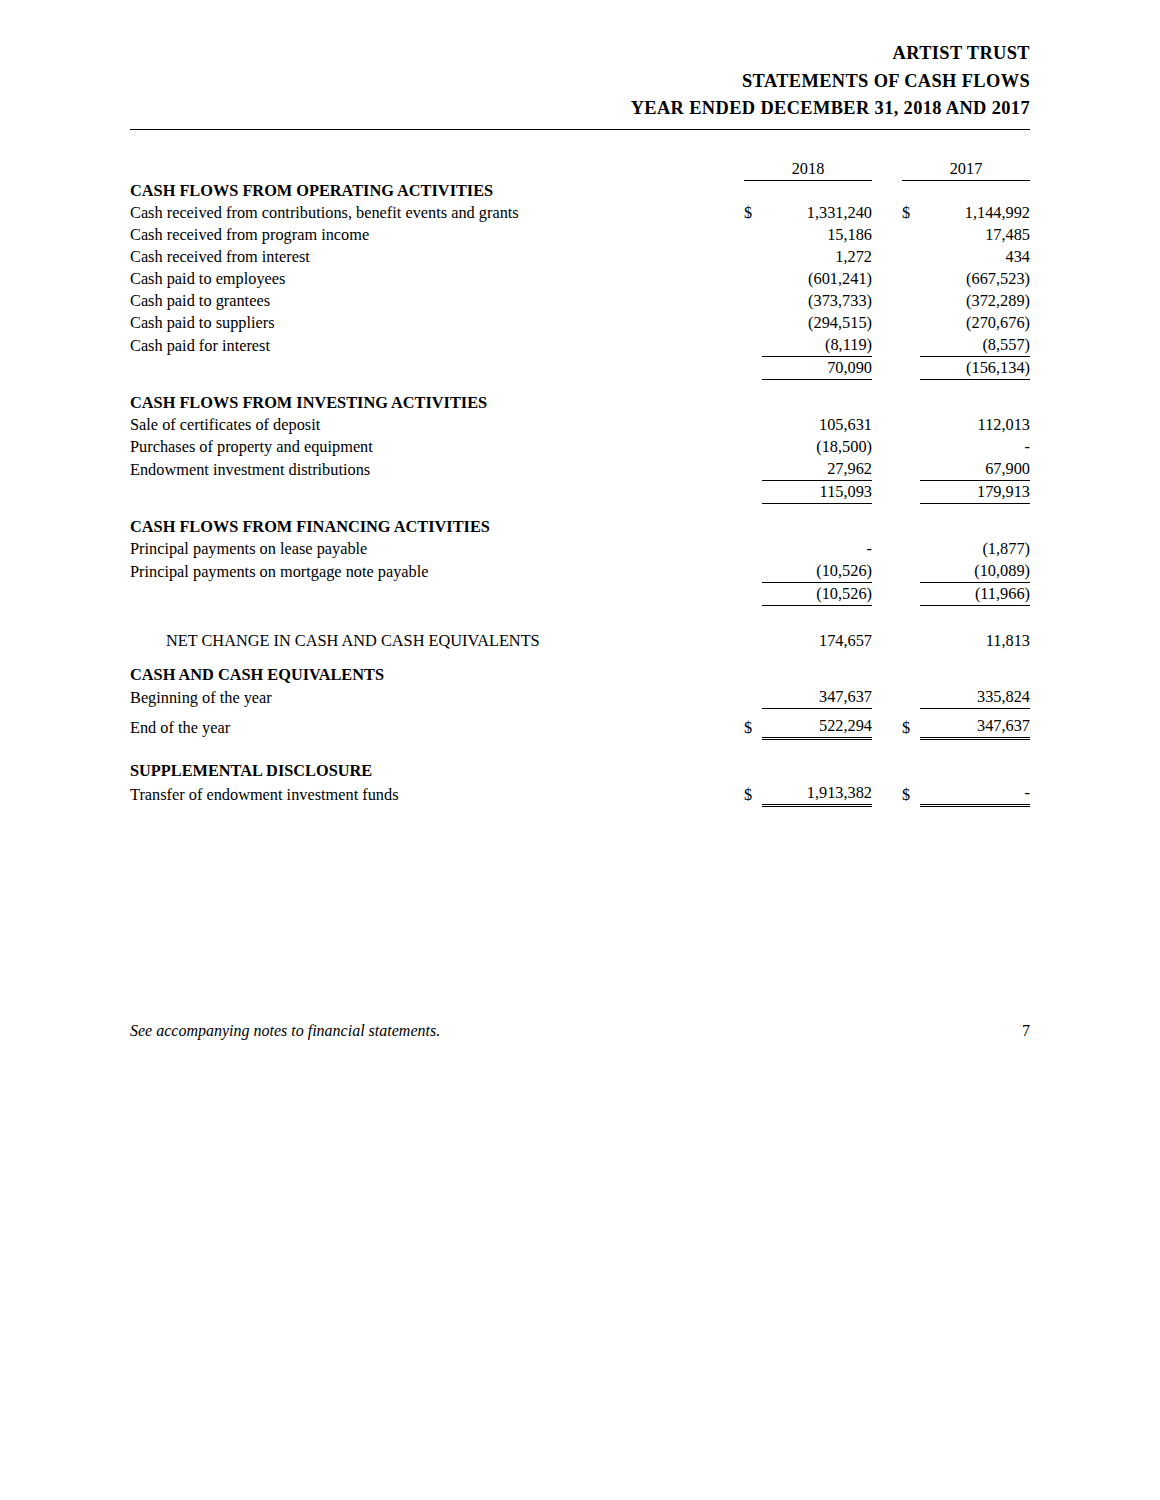ARTIST TRUST
STATEMENTS OF CASH FLOWS
YEAR ENDED DECEMBER 31, 2018 AND 2017
| | | 2018 | | 2017 |
| CASH FLOWS FROM OPERATING ACTIVITIES | | | | | | |
| Cash received from contributions, benefit events and grants | | $ | 1,331,240 | | $ | 1,144,992 |
| Cash received from program income | | | 15,186 | | | 17,485 |
| Cash received from interest | | | 1,272 | | | 434 |
| Cash paid to employees | | | (601,241) | | | (667,523) |
| Cash paid to grantees | | | (373,733) | | | (372,289) |
| Cash paid to suppliers | | | (294,515) | | | (270,676) |
| Cash paid for interest | | | (8,119) | | | (8,557) |
| | | | 70,090 | | | (156,134) |
| CASH FLOWS FROM INVESTING ACTIVITIES | | | | | | |
| Sale of certificates of deposit | | | 105,631 | | | 112,013 |
| Purchases of property and equipment | | | (18,500) | | | - |
| Endowment investment distributions | | | 27,962 | | | 67,900 |
| | | | 115,093 | | | 179,913 |
| CASH FLOWS FROM FINANCING ACTIVITIES | | | | | | |
| Principal payments on lease payable | | | - | | | (1,877) |
| Principal payments on mortgage note payable | | | (10,526) | | | (10,089) |
| | | | (10,526) | | | (11,966) |
| NET CHANGE IN CASH AND CASH EQUIVALENTS | | | 174,657 | | | 11,813 |
| CASH AND CASH EQUIVALENTS | | | | | | |
| Beginning of the year | | | 347,637 | | | 335,824 |
| End of the year | | $ | 522,294 | | $ | 347,637 |
| SUPPLEMENTAL DISCLOSURE | | | | | | |
| Transfer of endowment investment funds | | $ | 1,913,382 | | $ | - |
See accompanying notes to financial statements. 7